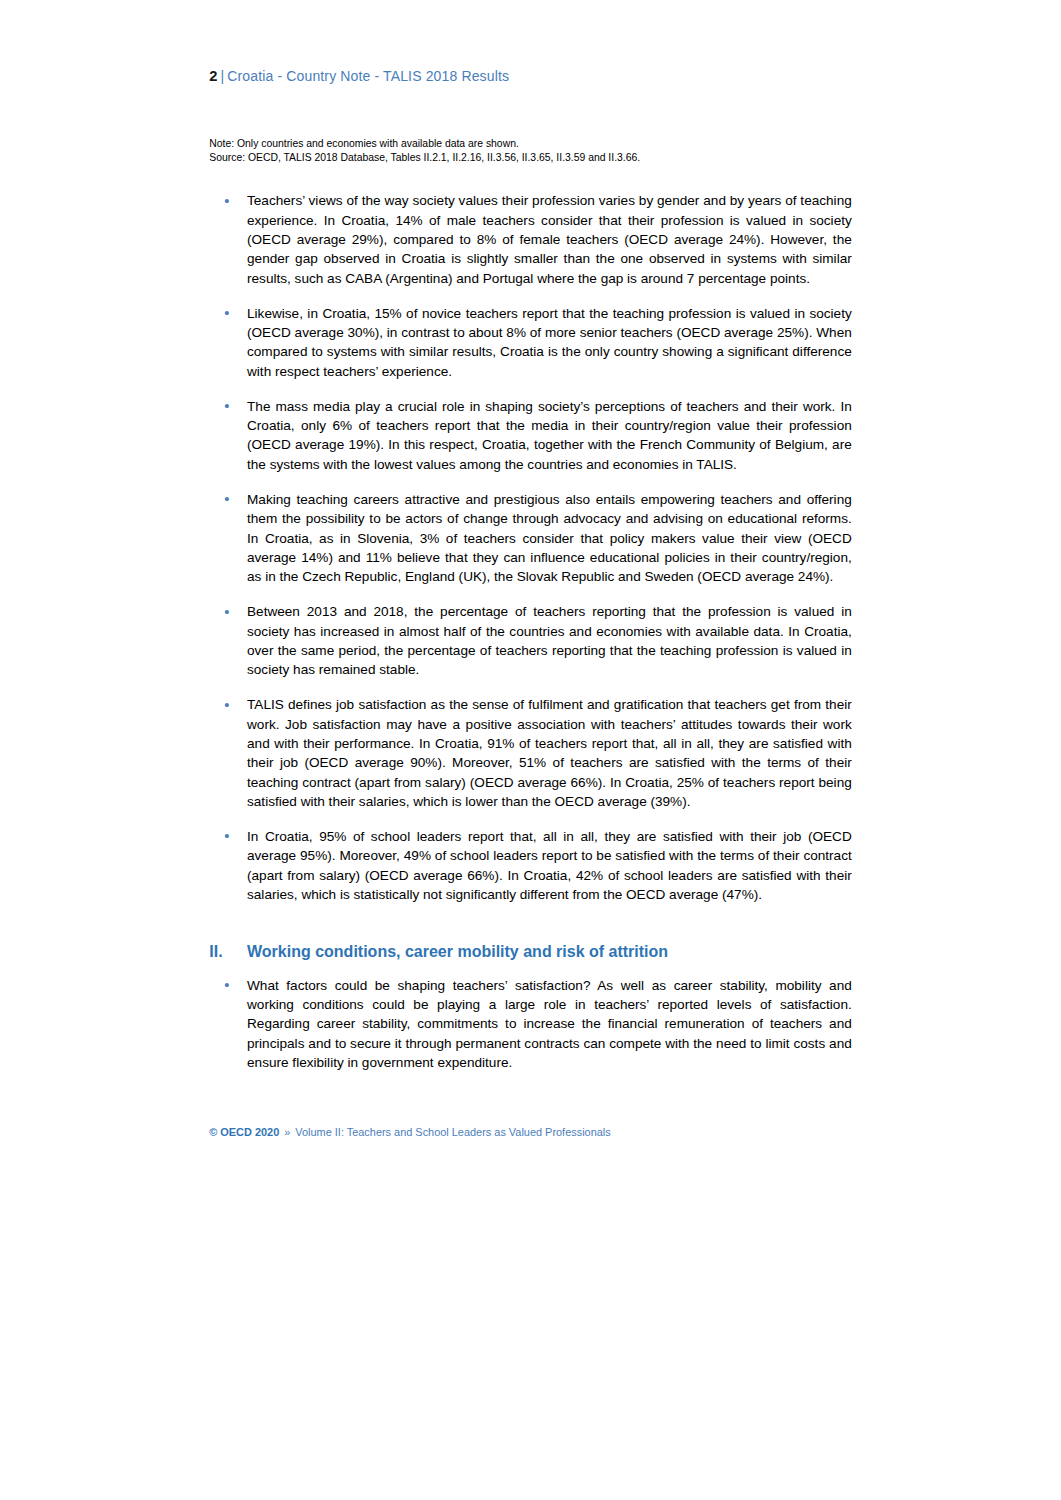2|Croatia - Country Note - TALIS 2018 Results
Note: Only countries and economies with available data are shown.
Source: OECD, TALIS 2018 Database, Tables II.2.1, II.2.16, II.3.56, II.3.65, II.3.59 and II.3.66.
Teachers’ views of the way society values their profession varies by gender and by years of teaching experience. In Croatia, 14% of male teachers consider that their profession is valued in society (OECD average 29%), compared to 8% of female teachers (OECD average 24%). However, the gender gap observed in Croatia is slightly smaller than the one observed in systems with similar results, such as CABA (Argentina) and Portugal where the gap is around 7 percentage points.
Likewise, in Croatia, 15% of novice teachers report that the teaching profession is valued in society (OECD average 30%), in contrast to about 8% of more senior teachers (OECD average 25%). When compared to systems with similar results, Croatia is the only country showing a significant difference with respect teachers’ experience.
The mass media play a crucial role in shaping society’s perceptions of teachers and their work. In Croatia, only 6% of teachers report that the media in their country/region value their profession (OECD average 19%). In this respect, Croatia, together with the French Community of Belgium, are the systems with the lowest values among the countries and economies in TALIS.
Making teaching careers attractive and prestigious also entails empowering teachers and offering them the possibility to be actors of change through advocacy and advising on educational reforms. In Croatia, as in Slovenia, 3% of teachers consider that policy makers value their view (OECD average 14%) and 11% believe that they can influence educational policies in their country/region, as in the Czech Republic, England (UK), the Slovak Republic and Sweden (OECD average 24%).
Between 2013 and 2018, the percentage of teachers reporting that the profession is valued in society has increased in almost half of the countries and economies with available data. In Croatia, over the same period, the percentage of teachers reporting that the teaching profession is valued in society has remained stable.
TALIS defines job satisfaction as the sense of fulfilment and gratification that teachers get from their work. Job satisfaction may have a positive association with teachers’ attitudes towards their work and with their performance. In Croatia, 91% of teachers report that, all in all, they are satisfied with their job (OECD average 90%). Moreover, 51% of teachers are satisfied with the terms of their teaching contract (apart from salary) (OECD average 66%). In Croatia, 25% of teachers report being satisfied with their salaries, which is lower than the OECD average (39%).
In Croatia, 95% of school leaders report that, all in all, they are satisfied with their job (OECD average 95%). Moreover, 49% of school leaders report to be satisfied with the terms of their contract (apart from salary) (OECD average 66%). In Croatia, 42% of school leaders are satisfied with their salaries, which is statistically not significantly different from the OECD average (47%).
II. Working conditions, career mobility and risk of attrition
What factors could be shaping teachers’ satisfaction? As well as career stability, mobility and working conditions could be playing a large role in teachers’ reported levels of satisfaction. Regarding career stability, commitments to increase the financial remuneration of teachers and principals and to secure it through permanent contracts can compete with the need to limit costs and ensure flexibility in government expenditure.
© OECD 2020 » Volume II: Teachers and School Leaders as Valued Professionals